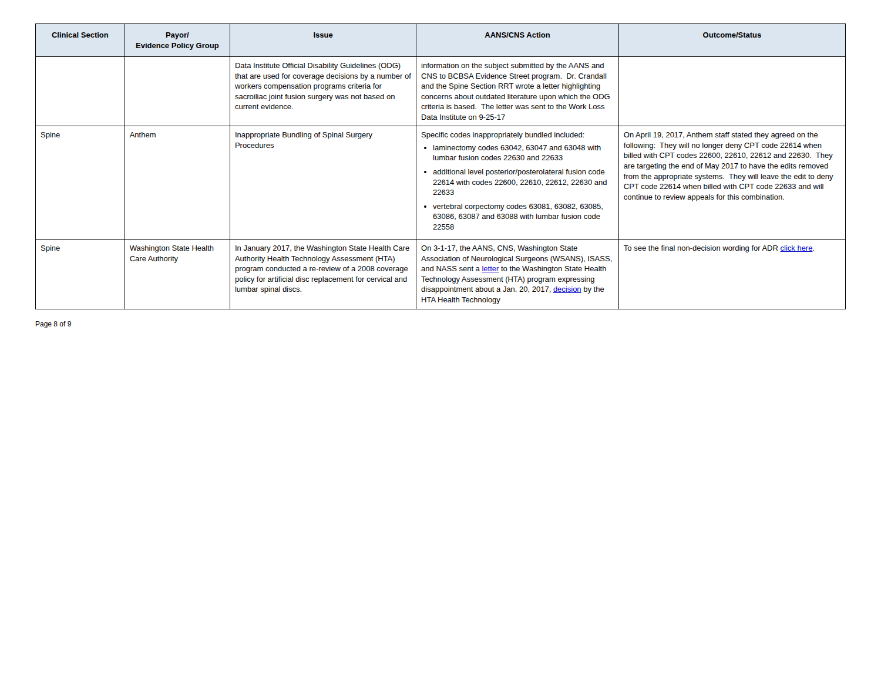| Clinical Section | Payor/ Evidence Policy Group | Issue | AANS/CNS Action | Outcome/Status |
| --- | --- | --- | --- | --- |
| | | Data Institute Official Disability Guidelines (ODG) that are used for coverage decisions by a number of workers compensation programs criteria for sacroiliac joint fusion surgery was not based on current evidence. | information on the subject submitted by the AANS and CNS to BCBSA Evidence Street program. Dr. Crandall and the Spine Section RRT wrote a letter highlighting concerns about outdated literature upon which the ODG criteria is based. The letter was sent to the Work Loss Data Institute on 9-25-17 | |
| Spine | Anthem | Inappropriate Bundling of Spinal Surgery Procedures | Specific codes inappropriately bundled included: laminectomy codes 63042, 63047 and 63048 with lumbar fusion codes 22630 and 22633 additional level posterior/posterolateral fusion code 22614 with codes 22600, 22610, 22612, 22630 and 22633 vertebral corpectomy codes 63081, 63082, 63085, 63086, 63087 and 63088 with lumbar fusion code 22558 | On April 19, 2017, Anthem staff stated they agreed on the following: They will no longer deny CPT code 22614 when billed with CPT codes 22600, 22610, 22612 and 22630. They are targeting the end of May 2017 to have the edits removed from the appropriate systems. They will leave the edit to deny CPT code 22614 when billed with CPT code 22633 and will continue to review appeals for this combination. |
| Spine | Washington State Health Care Authority | In January 2017, the Washington State Health Care Authority Health Technology Assessment (HTA) program conducted a re-review of a 2008 coverage policy for artificial disc replacement for cervical and lumbar spinal discs. | On 3-1-17, the AANS, CNS, Washington State Association of Neurological Surgeons (WSANS), ISASS, and NASS sent a letter to the Washington State Health Technology Assessment (HTA) program expressing disappointment about a Jan. 20, 2017, decision by the HTA Health Technology | To see the final non-decision wording for ADR click here . |
Page 8 of 9